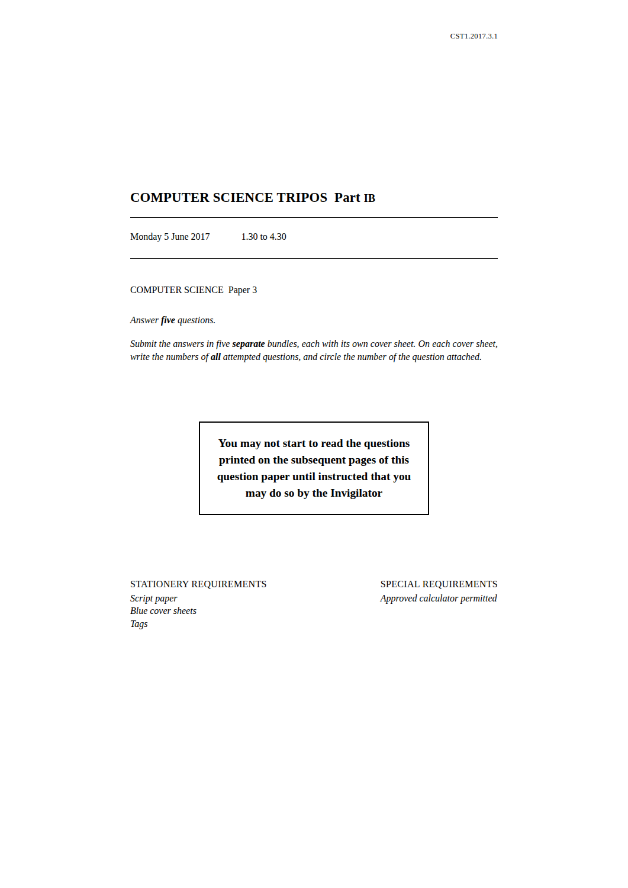CST1.2017.3.1
COMPUTER SCIENCE TRIPOS Part IB
Monday 5 June 2017 1.30 to 4.30
COMPUTER SCIENCE Paper 3
Answer five questions.
Submit the answers in five separate bundles, each with its own cover sheet. On each cover sheet, write the numbers of all attempted questions, and circle the number of the question attached.
You may not start to read the questions printed on the subsequent pages of this question paper until instructed that you may do so by the Invigilator
STATIONERY REQUIREMENTS
Script paper
Blue cover sheets
Tags
SPECIAL REQUIREMENTS
Approved calculator permitted